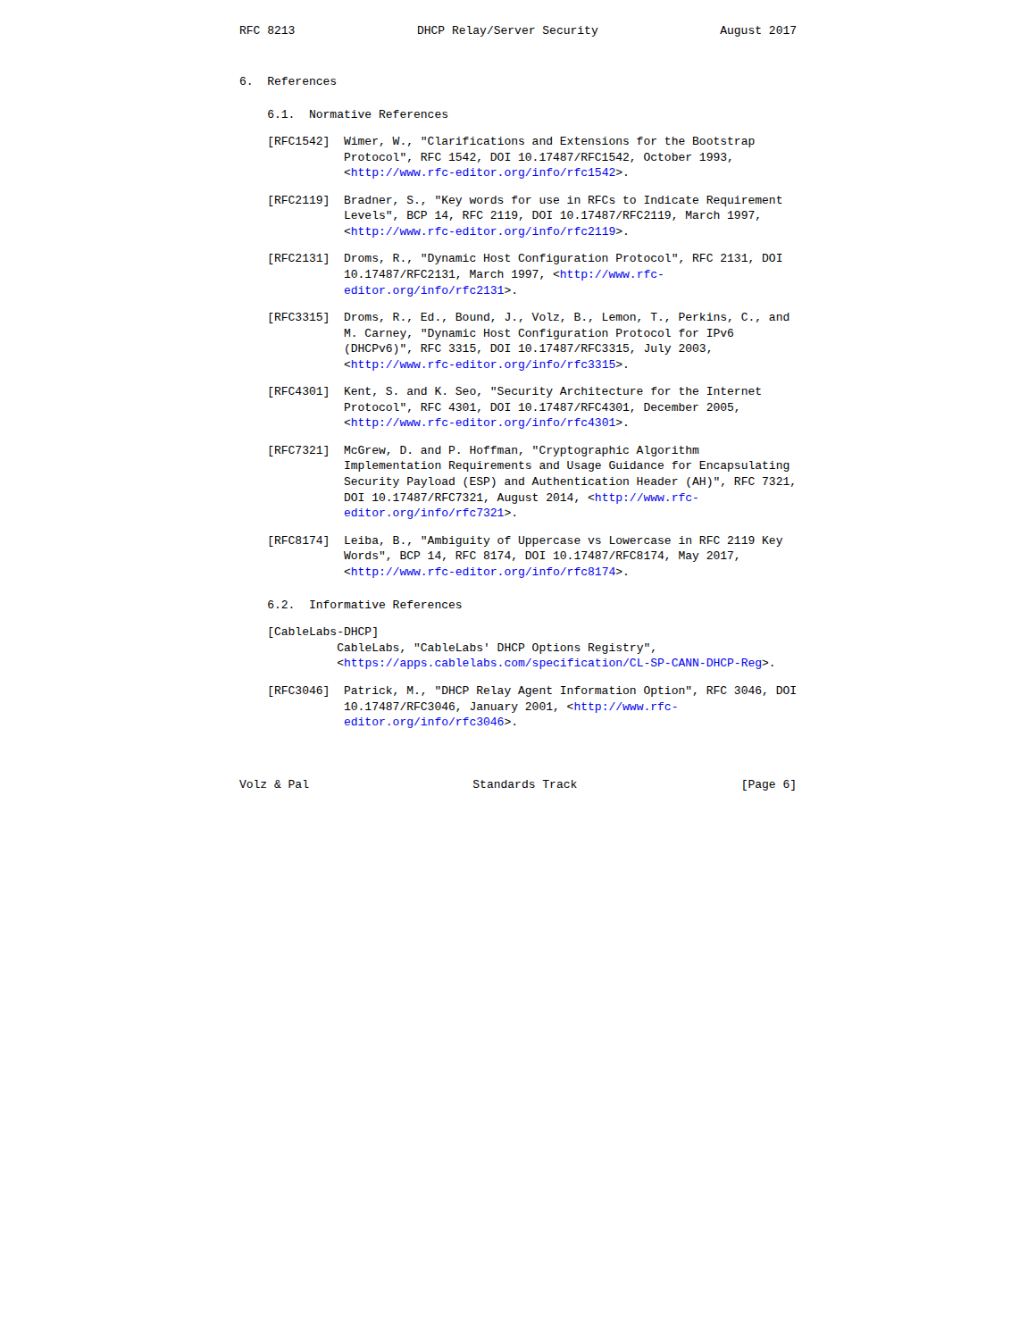RFC 8213 DHCP Relay/Server Security August 2017
6. References
6.1. Normative References
[RFC1542]
Wimer, W., "Clarifications and Extensions for the Bootstrap Protocol", RFC 1542, DOI 10.17487/RFC1542, October 1993, <http://www.rfc-editor.org/info/rfc1542>.
[RFC2119]
Bradner, S., "Key words for use in RFCs to Indicate Requirement Levels", BCP 14, RFC 2119, DOI 10.17487/RFC2119, March 1997, <http://www.rfc-editor.org/info/rfc2119>.
[RFC2131]
Droms, R., "Dynamic Host Configuration Protocol", RFC 2131, DOI 10.17487/RFC2131, March 1997, <http://www.rfc-editor.org/info/rfc2131>.
[RFC3315]
Droms, R., Ed., Bound, J., Volz, B., Lemon, T., Perkins, C., and M. Carney, "Dynamic Host Configuration Protocol for IPv6 (DHCPv6)", RFC 3315, DOI 10.17487/RFC3315, July 2003, <http://www.rfc-editor.org/info/rfc3315>.
[RFC4301]
Kent, S. and K. Seo, "Security Architecture for the Internet Protocol", RFC 4301, DOI 10.17487/RFC4301, December 2005, <http://www.rfc-editor.org/info/rfc4301>.
[RFC7321]
McGrew, D. and P. Hoffman, "Cryptographic Algorithm Implementation Requirements and Usage Guidance for Encapsulating Security Payload (ESP) and Authentication Header (AH)", RFC 7321, DOI 10.17487/RFC7321, August 2014, <http://www.rfc-editor.org/info/rfc7321>.
[RFC8174]
Leiba, B., "Ambiguity of Uppercase vs Lowercase in RFC 2119 Key Words", BCP 14, RFC 8174, DOI 10.17487/RFC8174, May 2017, <http://www.rfc-editor.org/info/rfc8174>.
6.2. Informative References
[CableLabs-DHCP]
          CableLabs, "CableLabs' DHCP Options Registry",
          <https://apps.cablelabs.com/specification/CL-SP-CANN-DHCP-Reg>.
[RFC3046]
Patrick, M., "DHCP Relay Agent Information Option", RFC 3046, DOI 10.17487/RFC3046, January 2001, <http://www.rfc-editor.org/info/rfc3046>.
Volz & Pal Standards Track [Page 6]